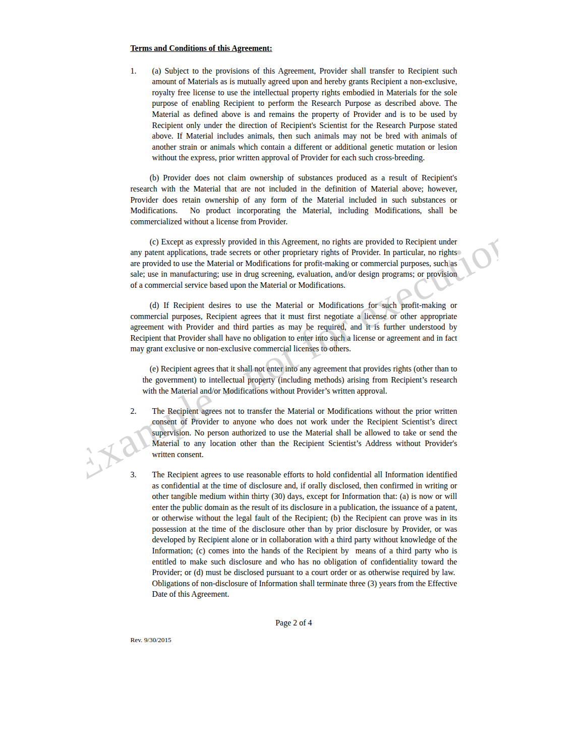Example - not for execution
Terms and Conditions of this Agreement:
1.
(a) Subject to the provisions of this Agreement, Provider shall transfer to Recipient such amount of Materials as is mutually agreed upon and hereby grants Recipient a non-exclusive, royalty free license to use the intellectual property rights embodied in Materials for the sole purpose of enabling Recipient to perform the Research Purpose as described above. The Material as defined above is and remains the property of Provider and is to be used by Recipient only under the direction of Recipient's Scientist for the Research Purpose stated above. If Material includes animals, then such animals may not be bred with animals of another strain or animals which contain a different or additional genetic mutation or lesion without the express, prior written approval of Provider for each such cross-breeding.
(b) Provider does not claim ownership of substances produced as a result of Recipient's research with the Material that are not included in the definition of Material above; however, Provider does retain ownership of any form of the Material included in such substances or Modifications. No product incorporating the Material, including Modifications, shall be commercialized without a license from Provider.
(c) Except as expressly provided in this Agreement, no rights are provided to Recipient under any patent applications, trade secrets or other proprietary rights of Provider. In particular, no rights are provided to use the Material or Modifications for profit-making or commercial purposes, such as sale; use in manufacturing; use in drug screening, evaluation, and/or design programs; or provision of a commercial service based upon the Material or Modifications.
(d) If Recipient desires to use the Material or Modifications for such profit-making or commercial purposes, Recipient agrees that it must first negotiate a license or other appropriate agreement with Provider and third parties as may be required, and it is further understood by Recipient that Provider shall have no obligation to enter into such a license or agreement and in fact may grant exclusive or non-exclusive commercial licenses to others.
(e) Recipient agrees that it shall not enter into any agreement that provides rights (other than to the government) to intellectual property (including methods) arising from Recipient’s research with the Material and/or Modifications without Provider’s written approval.
2.
The Recipient agrees not to transfer the Material or Modifications without the prior written consent of Provider to anyone who does not work under the Recipient Scientist’s direct supervision. No person authorized to use the Material shall be allowed to take or send the Material to any location other than the Recipient Scientist’s Address without Provider's written consent.
3.
The Recipient agrees to use reasonable efforts to hold confidential all Information identified as confidential at the time of disclosure and, if orally disclosed, then confirmed in writing or other tangible medium within thirty (30) days, except for Information that: (a) is now or will enter the public domain as the result of its disclosure in a publication, the issuance of a patent, or otherwise without the legal fault of the Recipient; (b) the Recipient can prove was in its possession at the time of the disclosure other than by prior disclosure by Provider, or was developed by Recipient alone or in collaboration with a third party without knowledge of the Information; (c) comes into the hands of the Recipient by means of a third party who is entitled to make such disclosure and who has no obligation of confidentiality toward the Provider; or (d) must be disclosed pursuant to a court order or as otherwise required by law. Obligations of non-disclosure of Information shall terminate three (3) years from the Effective Date of this Agreement.
Page 2 of 4
Rev. 9/30/2015